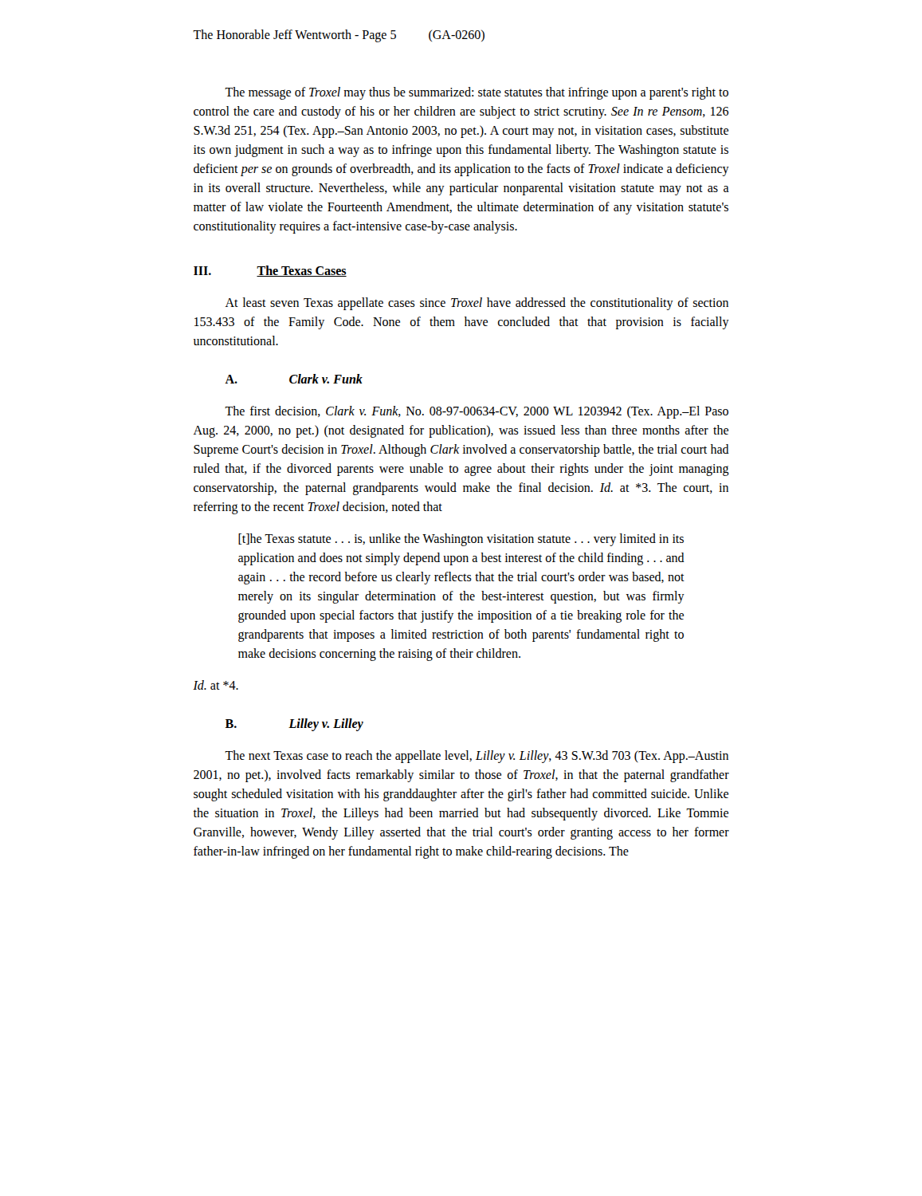The Honorable Jeff Wentworth - Page 5 (GA-0260)
The message of Troxel may thus be summarized: state statutes that infringe upon a parent's right to control the care and custody of his or her children are subject to strict scrutiny. See In re Pensom, 126 S.W.3d 251, 254 (Tex. App.–San Antonio 2003, no pet.). A court may not, in visitation cases, substitute its own judgment in such a way as to infringe upon this fundamental liberty. The Washington statute is deficient per se on grounds of overbreadth, and its application to the facts of Troxel indicate a deficiency in its overall structure. Nevertheless, while any particular nonparental visitation statute may not as a matter of law violate the Fourteenth Amendment, the ultimate determination of any visitation statute's constitutionality requires a fact-intensive case-by-case analysis.
III. The Texas Cases
At least seven Texas appellate cases since Troxel have addressed the constitutionality of section 153.433 of the Family Code. None of them have concluded that that provision is facially unconstitutional.
A. Clark v. Funk
The first decision, Clark v. Funk, No. 08-97-00634-CV, 2000 WL 1203942 (Tex. App.–El Paso Aug. 24, 2000, no pet.) (not designated for publication), was issued less than three months after the Supreme Court's decision in Troxel. Although Clark involved a conservatorship battle, the trial court had ruled that, if the divorced parents were unable to agree about their rights under the joint managing conservatorship, the paternal grandparents would make the final decision. Id. at *3. The court, in referring to the recent Troxel decision, noted that
[t]he Texas statute . . . is, unlike the Washington visitation statute . . . very limited in its application and does not simply depend upon a best interest of the child finding . . . and again . . . the record before us clearly reflects that the trial court's order was based, not merely on its singular determination of the best-interest question, but was firmly grounded upon special factors that justify the imposition of a tie breaking role for the grandparents that imposes a limited restriction of both parents' fundamental right to make decisions concerning the raising of their children.
Id. at *4.
B. Lilley v. Lilley
The next Texas case to reach the appellate level, Lilley v. Lilley, 43 S.W.3d 703 (Tex. App.–Austin 2001, no pet.), involved facts remarkably similar to those of Troxel, in that the paternal grandfather sought scheduled visitation with his granddaughter after the girl's father had committed suicide. Unlike the situation in Troxel, the Lilleys had been married but had subsequently divorced. Like Tommie Granville, however, Wendy Lilley asserted that the trial court's order granting access to her former father-in-law infringed on her fundamental right to make child-rearing decisions. The